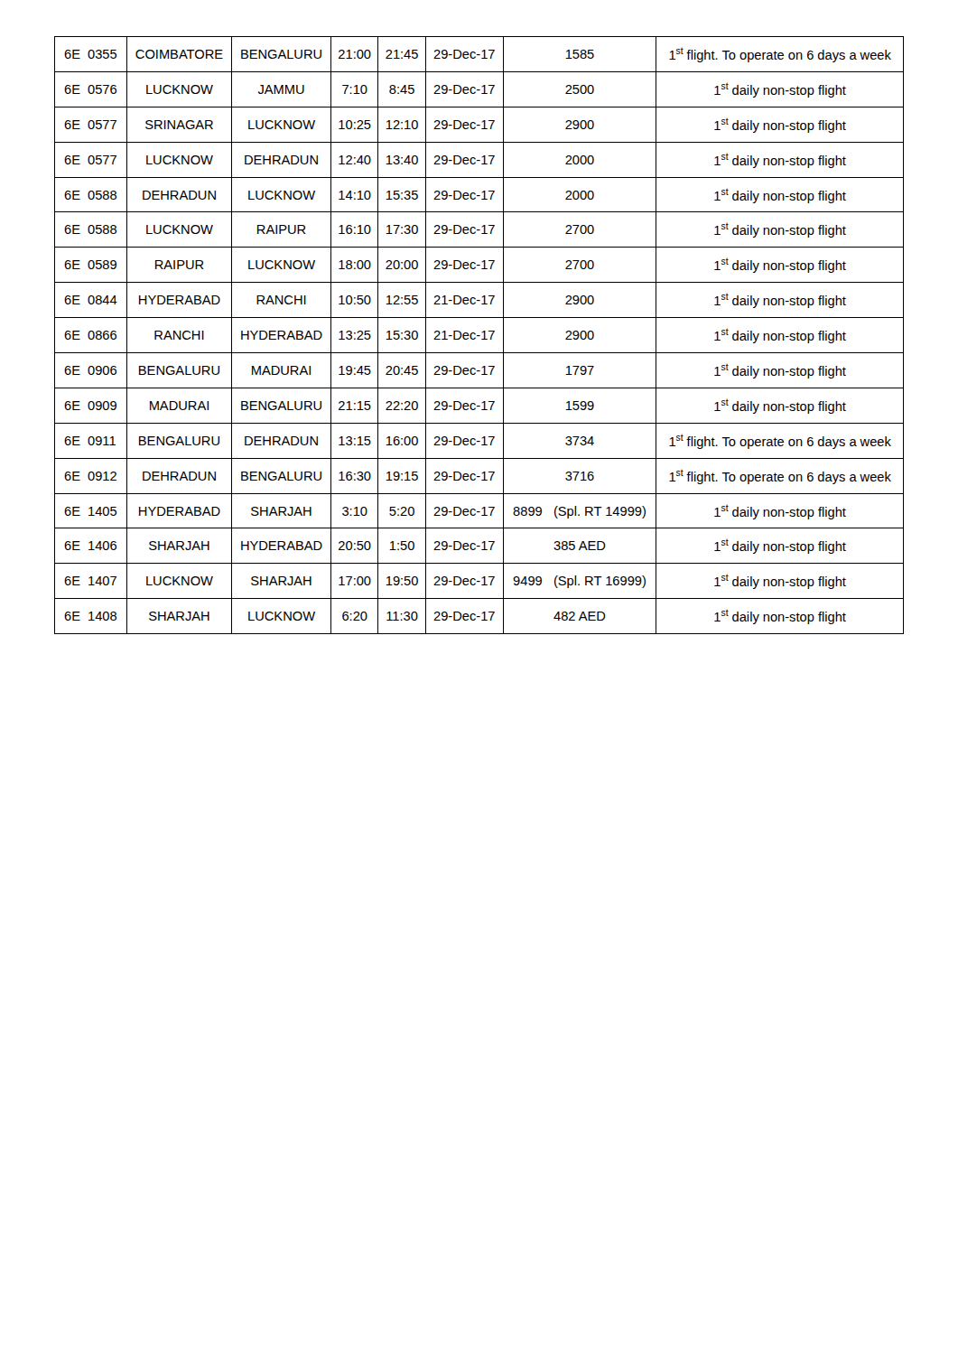| 6E 0355 | COIMBATORE | BENGALURU | 21:00 | 21:45 | 29-Dec-17 | 1585 | 1 st flight. To operate on 6 days a week |
| 6E 0576 | LUCKNOW | JAMMU | 7:10 | 8:45 | 29-Dec-17 | 2500 | 1 st daily non-stop flight |
| 6E 0577 | SRINAGAR | LUCKNOW | 10:25 | 12:10 | 29-Dec-17 | 2900 | 1 st daily non-stop flight |
| 6E 0577 | LUCKNOW | DEHRADUN | 12:40 | 13:40 | 29-Dec-17 | 2000 | 1 st daily non-stop flight |
| 6E 0588 | DEHRADUN | LUCKNOW | 14:10 | 15:35 | 29-Dec-17 | 2000 | 1 st daily non-stop flight |
| 6E 0588 | LUCKNOW | RAIPUR | 16:10 | 17:30 | 29-Dec-17 | 2700 | 1 st daily non-stop flight |
| 6E 0589 | RAIPUR | LUCKNOW | 18:00 | 20:00 | 29-Dec-17 | 2700 | 1 st daily non-stop flight |
| 6E 0844 | HYDERABAD | RANCHI | 10:50 | 12:55 | 21-Dec-17 | 2900 | 1 st daily non-stop flight |
| 6E 0866 | RANCHI | HYDERABAD | 13:25 | 15:30 | 21-Dec-17 | 2900 | 1 st daily non-stop flight |
| 6E 0906 | BENGALURU | MADURAI | 19:45 | 20:45 | 29-Dec-17 | 1797 | 1 st daily non-stop flight |
| 6E 0909 | MADURAI | BENGALURU | 21:15 | 22:20 | 29-Dec-17 | 1599 | 1 st daily non-stop flight |
| 6E 0911 | BENGALURU | DEHRADUN | 13:15 | 16:00 | 29-Dec-17 | 3734 | 1 st flight. To operate on 6 days a week |
| 6E 0912 | DEHRADUN | BENGALURU | 16:30 | 19:15 | 29-Dec-17 | 3716 | 1 st flight. To operate on 6 days a week |
| 6E 1405 | HYDERABAD | SHARJAH | 3:10 | 5:20 | 29-Dec-17 | 8899 (Spl. RT 14999) | 1 st daily non-stop flight |
| 6E 1406 | SHARJAH | HYDERABAD | 20:50 | 1:50 | 29-Dec-17 | 385 AED | 1 st daily non-stop flight |
| 6E 1407 | LUCKNOW | SHARJAH | 17:00 | 19:50 | 29-Dec-17 | 9499 (Spl. RT 16999) | 1 st daily non-stop flight |
| 6E 1408 | SHARJAH | LUCKNOW | 6:20 | 11:30 | 29-Dec-17 | 482 AED | 1 st daily non-stop flight |